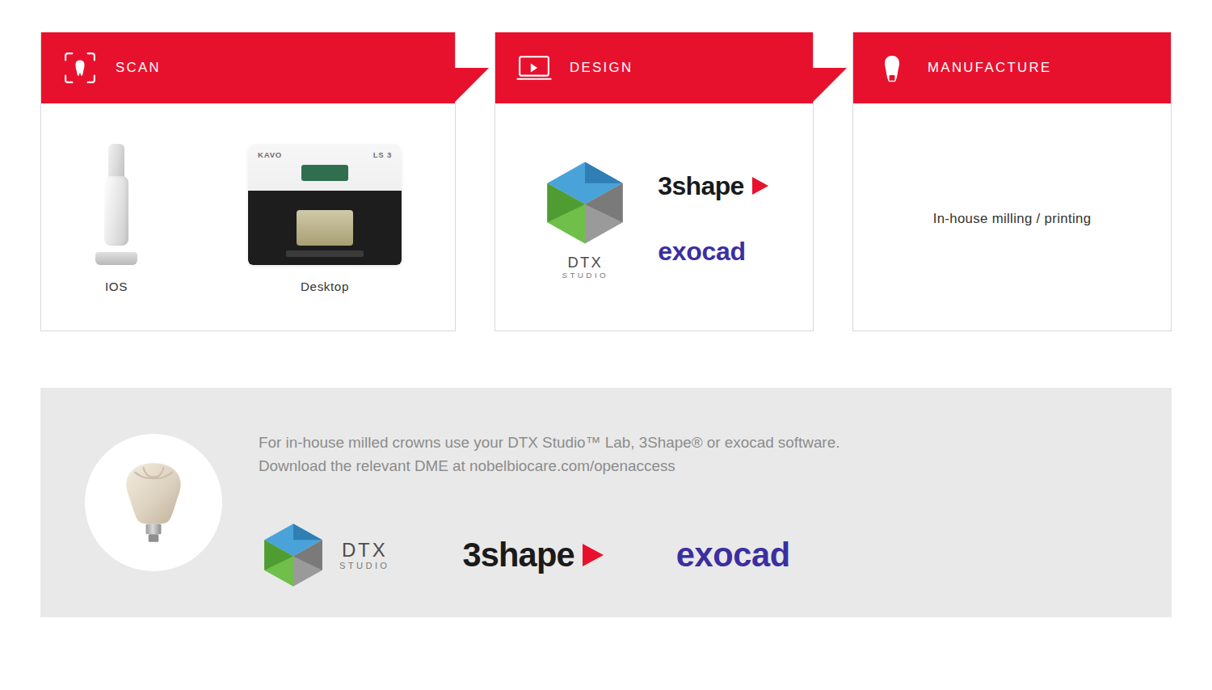Scan
IOS
KAVO LS 3
Desktop
Design
DTX STUDIO
3shape
exocad
Manufacture
In-house milling / printing
For in-house milled crowns use your DTX Studio™ Lab, 3Shape® or exocad software.
Download the relevant DME at nobelbiocare.com/openaccess
DTX STUDIO
3shape
exocad